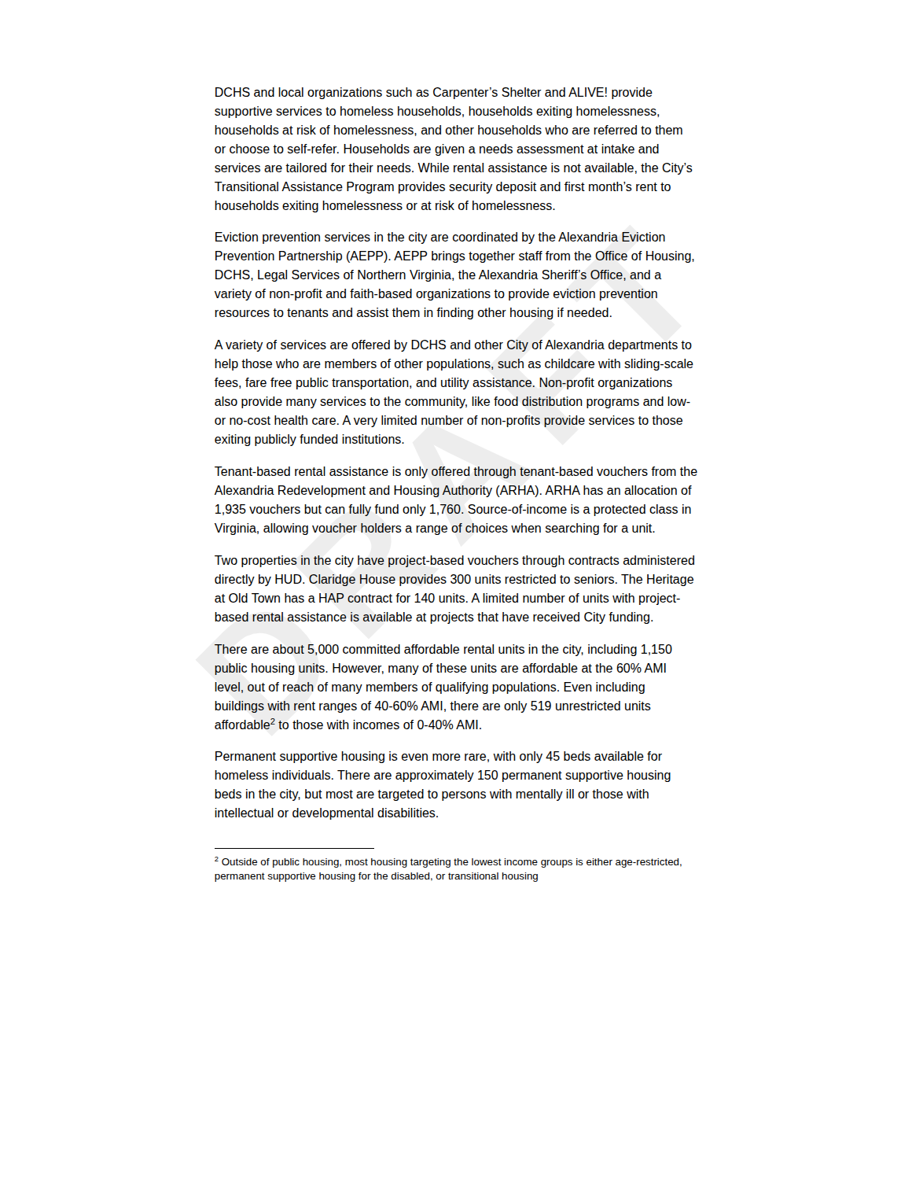DRAFT
DCHS and local organizations such as Carpenter’s Shelter and ALIVE! provide supportive services to homeless households, households exiting homelessness, households at risk of homelessness, and other households who are referred to them or choose to self-refer. Households are given a needs assessment at intake and services are tailored for their needs. While rental assistance is not available, the City’s Transitional Assistance Program provides security deposit and first month’s rent to households exiting homelessness or at risk of homelessness.
Eviction prevention services in the city are coordinated by the Alexandria Eviction Prevention Partnership (AEPP). AEPP brings together staff from the Office of Housing, DCHS, Legal Services of Northern Virginia, the Alexandria Sheriff’s Office, and a variety of non-profit and faith-based organizations to provide eviction prevention resources to tenants and assist them in finding other housing if needed.
A variety of services are offered by DCHS and other City of Alexandria departments to help those who are members of other populations, such as childcare with sliding-scale fees, fare free public transportation, and utility assistance. Non-profit organizations also provide many services to the community, like food distribution programs and low- or no-cost health care. A very limited number of non-profits provide services to those exiting publicly funded institutions.
Tenant-based rental assistance is only offered through tenant-based vouchers from the Alexandria Redevelopment and Housing Authority (ARHA). ARHA has an allocation of 1,935 vouchers but can fully fund only 1,760. Source-of-income is a protected class in Virginia, allowing voucher holders a range of choices when searching for a unit.
Two properties in the city have project-based vouchers through contracts administered directly by HUD. Claridge House provides 300 units restricted to seniors. The Heritage at Old Town has a HAP contract for 140 units. A limited number of units with project-based rental assistance is available at projects that have received City funding.
There are about 5,000 committed affordable rental units in the city, including 1,150 public housing units. However, many of these units are affordable at the 60% AMI level, out of reach of many members of qualifying populations. Even including buildings with rent ranges of 40-60% AMI, there are only 519 unrestricted units affordable2 to those with incomes of 0-40% AMI.
Permanent supportive housing is even more rare, with only 45 beds available for homeless individuals. There are approximately 150 permanent supportive housing beds in the city, but most are targeted to persons with mentally ill or those with intellectual or developmental disabilities.
2 Outside of public housing, most housing targeting the lowest income groups is either age-restricted, permanent supportive housing for the disabled, or transitional housing